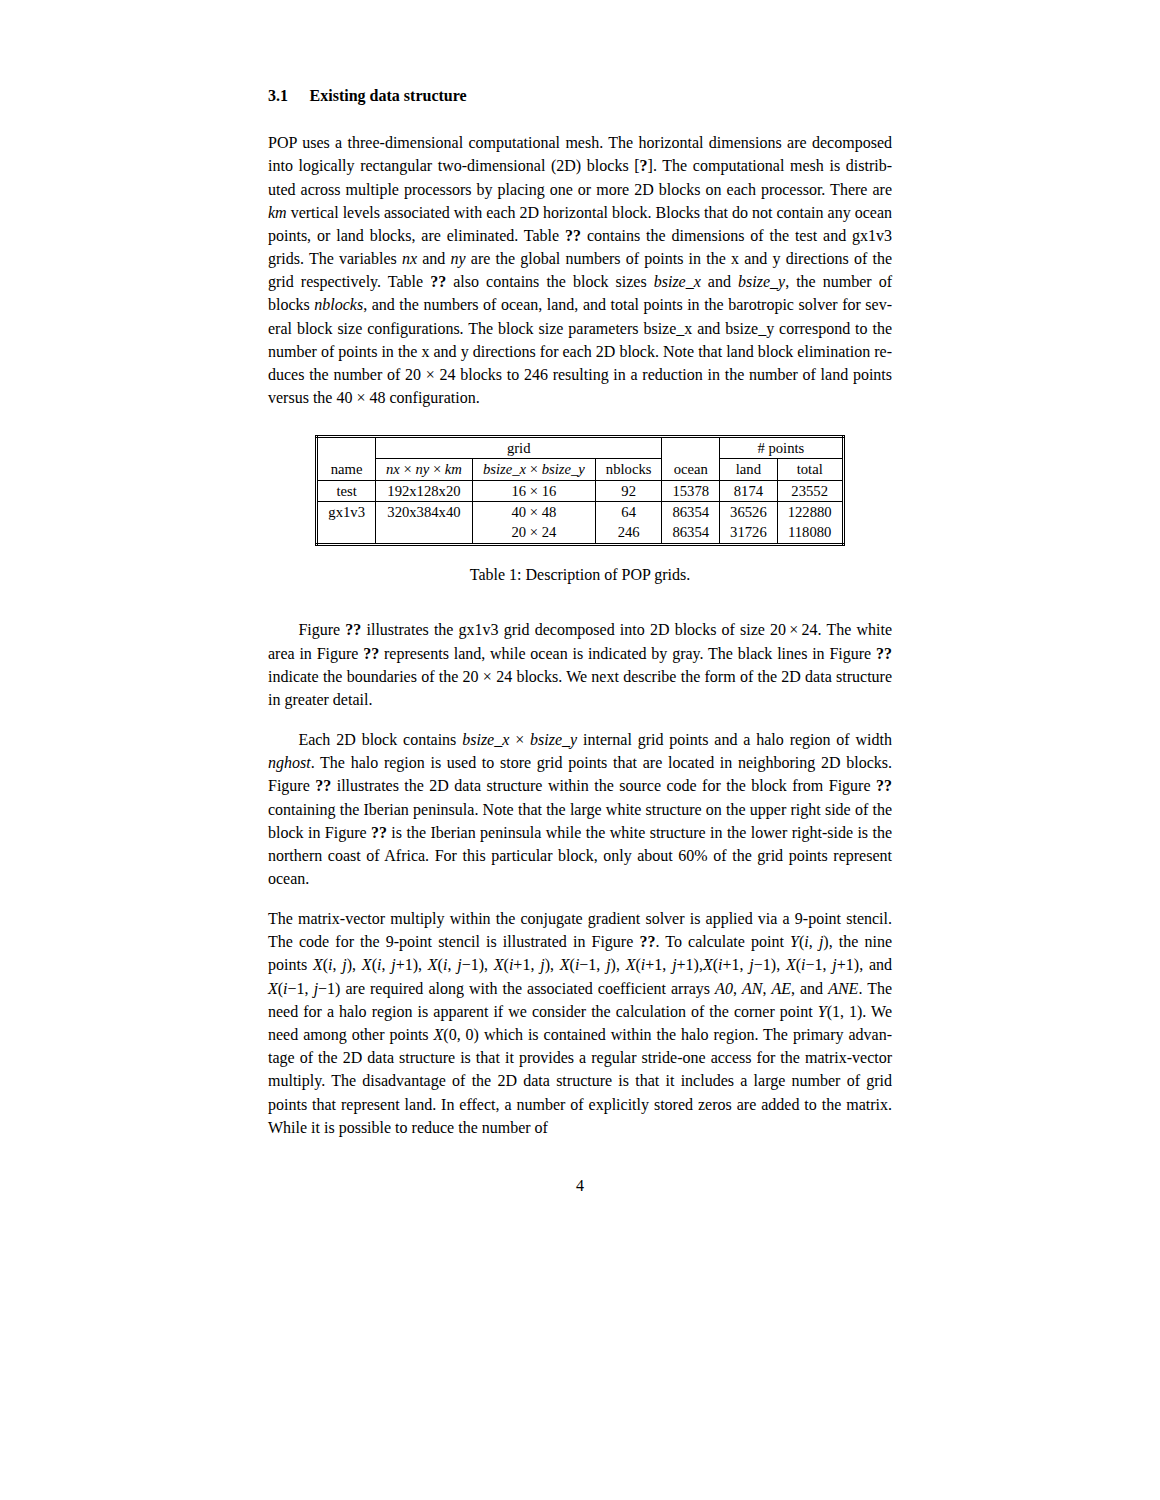3.1 Existing data structure
POP uses a three-dimensional computational mesh. The horizontal dimensions are decomposed into logically rectangular two-dimensional (2D) blocks [?]. The computational mesh is distributed across multiple processors by placing one or more 2D blocks on each processor. There are km vertical levels associated with each 2D horizontal block. Blocks that do not contain any ocean points, or land blocks, are eliminated. Table ?? contains the dimensions of the test and gx1v3 grids. The variables nx and ny are the global numbers of points in the x and y directions of the grid respectively. Table ?? also contains the block sizes bsize_x and bsize_y, the number of blocks nblocks, and the numbers of ocean, land, and total points in the barotropic solver for several block size configurations. The block size parameters bsize_x and bsize_y correspond to the number of points in the x and y directions for each 2D block. Note that land block elimination reduces the number of 20 × 24 blocks to 246 resulting in a reduction in the number of land points versus the 40 × 48 configuration.
| | grid | | # points |
| name | nx × ny × km | bsize_x × bsize_y | nblocks | ocean | land | total |
| test | 192x128x20 | 16 × 16 | 92 | 15378 | 8174 | 23552 |
| gx1v3 | 320x384x40 | 40 × 48 | 64 | 86354 | 36526 | 122880 |
| | | 20 × 24 | 246 | 86354 | 31726 | 118080 |
Table 1: Description of POP grids.
Figure ?? illustrates the gx1v3 grid decomposed into 2D blocks of size 20 × 24. The white area in Figure ?? represents land, while ocean is indicated by gray. The black lines in Figure ?? indicate the boundaries of the 20 × 24 blocks. We next describe the form of the 2D data structure in greater detail.
Each 2D block contains bsize_x × bsize_y internal grid points and a halo region of width nghost. The halo region is used to store grid points that are located in neighboring 2D blocks. Figure ?? illustrates the 2D data structure within the source code for the block from Figure ?? containing the Iberian peninsula. Note that the large white structure on the upper right side of the block in Figure ?? is the Iberian peninsula while the white structure in the lower right-side is the northern coast of Africa. For this particular block, only about 60% of the grid points represent ocean.
The matrix-vector multiply within the conjugate gradient solver is applied via a 9-point stencil. The code for the 9-point stencil is illustrated in Figure ??. To calculate point Y(i, j), the nine points X(i, j), X(i, j+1), X(i, j−1), X(i+1, j), X(i−1, j), X(i+1, j+1),X(i+1, j−1), X(i−1, j+1), and X(i−1, j−1) are required along with the associated coefficient arrays A0, AN, AE, and ANE. The need for a halo region is apparent if we consider the calculation of the corner point Y(1, 1). We need among other points X(0, 0) which is contained within the halo region. The primary advantage of the 2D data structure is that it provides a regular stride-one access for the matrix-vector multiply. The disadvantage of the 2D data structure is that it includes a large number of grid points that represent land. In effect, a number of explicitly stored zeros are added to the matrix. While it is possible to reduce the number of
4